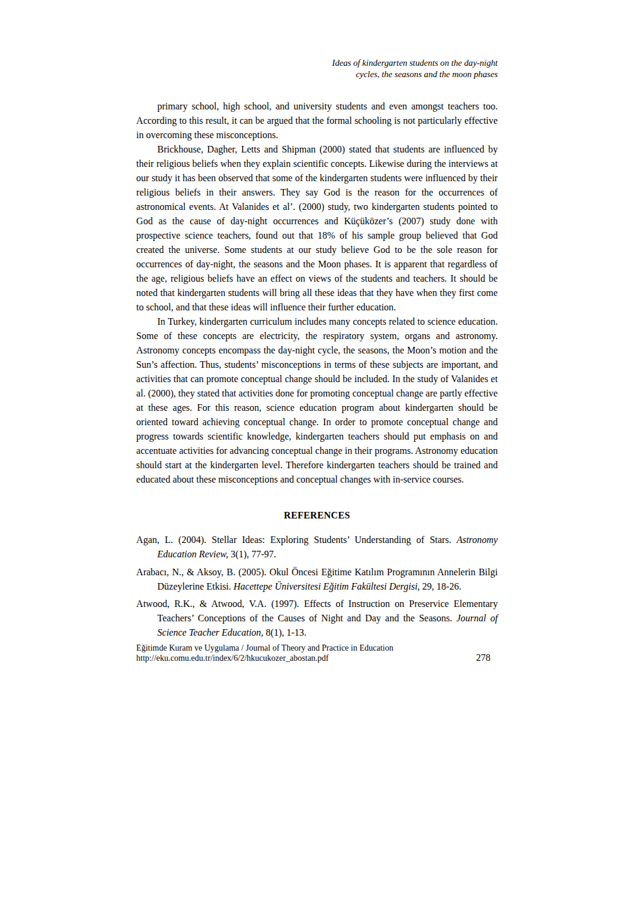Ideas of kindergarten students on the day-night
cycles, the seasons and the moon phases
primary school, high school, and university students and even amongst teachers too. According to this result, it can be argued that the formal schooling is not particularly effective in overcoming these misconceptions.
Brickhouse, Dagher, Letts and Shipman (2000) stated that students are influenced by their religious beliefs when they explain scientific concepts. Likewise during the interviews at our study it has been observed that some of the kindergarten students were influenced by their religious beliefs in their answers. They say God is the reason for the occurrences of astronomical events. At Valanides et al’. (2000) study, two kindergarten students pointed to God as the cause of day-night occurrences and Küçüközer’s (2007) study done with prospective science teachers, found out that 18% of his sample group believed that God created the universe. Some students at our study believe God to be the sole reason for occurrences of day-night, the seasons and the Moon phases. It is apparent that regardless of the age, religious beliefs have an effect on views of the students and teachers. It should be noted that kindergarten students will bring all these ideas that they have when they first come to school, and that these ideas will influence their further education.
In Turkey, kindergarten curriculum includes many concepts related to science education. Some of these concepts are electricity, the respiratory system, organs and astronomy. Astronomy concepts encompass the day-night cycle, the seasons, the Moon’s motion and the Sun’s affection. Thus, students’ misconceptions in terms of these subjects are important, and activities that can promote conceptual change should be included. In the study of Valanides et al. (2000), they stated that activities done for promoting conceptual change are partly effective at these ages. For this reason, science education program about kindergarten should be oriented toward achieving conceptual change. In order to promote conceptual change and progress towards scientific knowledge, kindergarten teachers should put emphasis on and accentuate activities for advancing conceptual change in their programs. Astronomy education should start at the kindergarten level. Therefore kindergarten teachers should be trained and educated about these misconceptions and conceptual changes with in-service courses.
REFERENCES
Agan, L. (2004). Stellar Ideas: Exploring Students’ Understanding of Stars. Astronomy Education Review, 3(1), 77-97.
Arabacı, N., & Aksoy, B. (2005). Okul Öncesi Eğitime Katılım Programının Annelerin Bilgi Düzeylerine Etkisi. Hacettepe Üniversitesi Eğitim Fakültesi Dergisi, 29, 18-26.
Atwood, R.K., & Atwood, V.A. (1997). Effects of Instruction on Preservice Elementary Teachers’ Conceptions of the Causes of Night and Day and the Seasons. Journal of Science Teacher Education, 8(1), 1-13.
Eğitimde Kuram ve Uygulama / Journal of Theory and Practice in Education
http://eku.comu.edu.tr/index/6/2/hkucukozer_abostan.pdf
278